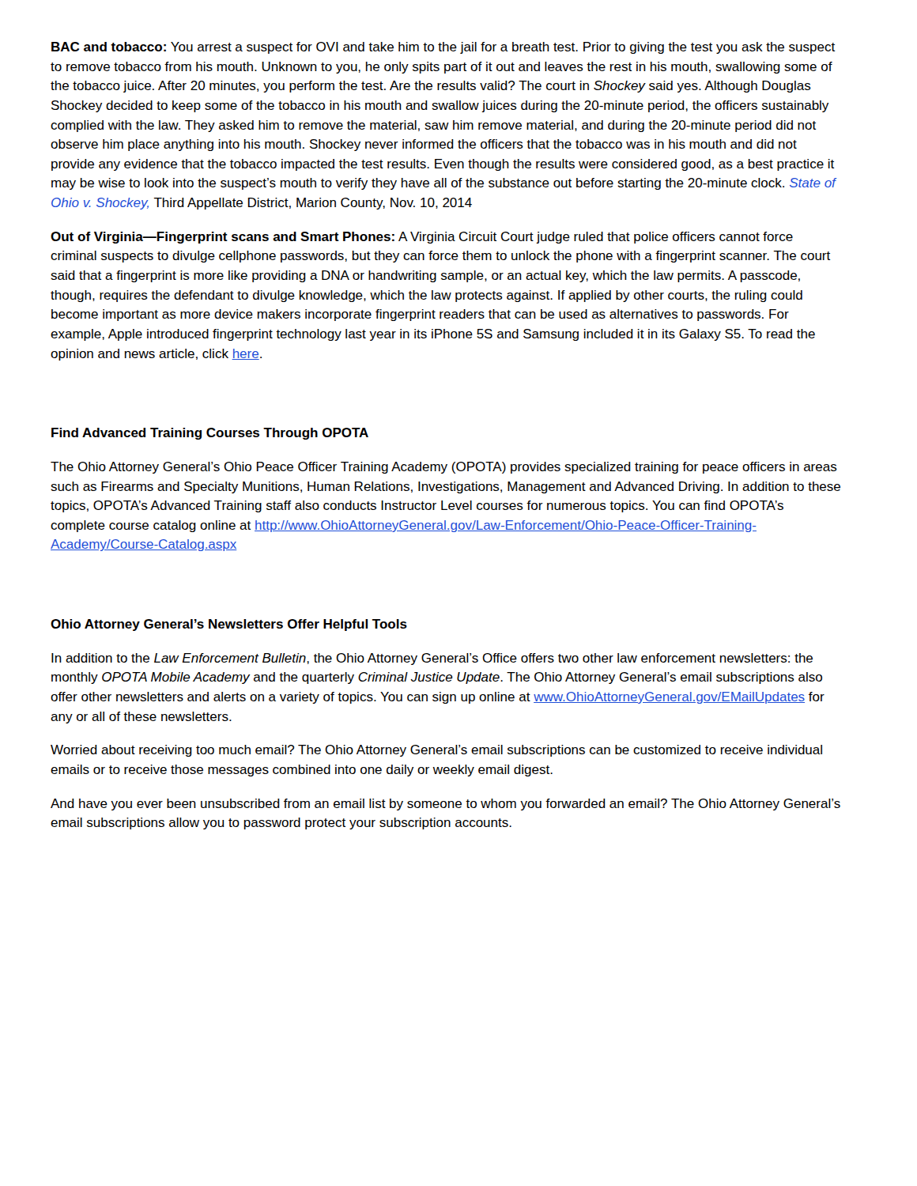BAC and tobacco: You arrest a suspect for OVI and take him to the jail for a breath test. Prior to giving the test you ask the suspect to remove tobacco from his mouth. Unknown to you, he only spits part of it out and leaves the rest in his mouth, swallowing some of the tobacco juice. After 20 minutes, you perform the test. Are the results valid? The court in Shockey said yes. Although Douglas Shockey decided to keep some of the tobacco in his mouth and swallow juices during the 20-minute period, the officers sustainably complied with the law. They asked him to remove the material, saw him remove material, and during the 20-minute period did not observe him place anything into his mouth. Shockey never informed the officers that the tobacco was in his mouth and did not provide any evidence that the tobacco impacted the test results. Even though the results were considered good, as a best practice it may be wise to look into the suspect’s mouth to verify they have all of the substance out before starting the 20-minute clock. State of Ohio v. Shockey, Third Appellate District, Marion County, Nov. 10, 2014
Out of Virginia—Fingerprint scans and Smart Phones: A Virginia Circuit Court judge ruled that police officers cannot force criminal suspects to divulge cellphone passwords, but they can force them to unlock the phone with a fingerprint scanner. The court said that a fingerprint is more like providing a DNA or handwriting sample, or an actual key, which the law permits. A passcode, though, requires the defendant to divulge knowledge, which the law protects against. If applied by other courts, the ruling could become important as more device makers incorporate fingerprint readers that can be used as alternatives to passwords. For example, Apple introduced fingerprint technology last year in its iPhone 5S and Samsung included it in its Galaxy S5. To read the opinion and news article, click here.
Find Advanced Training Courses Through OPOTA
The Ohio Attorney General’s Ohio Peace Officer Training Academy (OPOTA) provides specialized training for peace officers in areas such as Firearms and Specialty Munitions, Human Relations, Investigations, Management and Advanced Driving. In addition to these topics, OPOTA’s Advanced Training staff also conducts Instructor Level courses for numerous topics. You can find OPOTA’s complete course catalog online at http://www.OhioAttorneyGeneral.gov/Law-Enforcement/Ohio-Peace-Officer-Training-Academy/Course-Catalog.aspx
Ohio Attorney General’s Newsletters Offer Helpful Tools
In addition to the Law Enforcement Bulletin, the Ohio Attorney General’s Office offers two other law enforcement newsletters: the monthly OPOTA Mobile Academy and the quarterly Criminal Justice Update. The Ohio Attorney General’s email subscriptions also offer other newsletters and alerts on a variety of topics. You can sign up online at www.OhioAttorneyGeneral.gov/EMailUpdates for any or all of these newsletters.
Worried about receiving too much email? The Ohio Attorney General’s email subscriptions can be customized to receive individual emails or to receive those messages combined into one daily or weekly email digest.
And have you ever been unsubscribed from an email list by someone to whom you forwarded an email? The Ohio Attorney General’s email subscriptions allow you to password protect your subscription accounts.